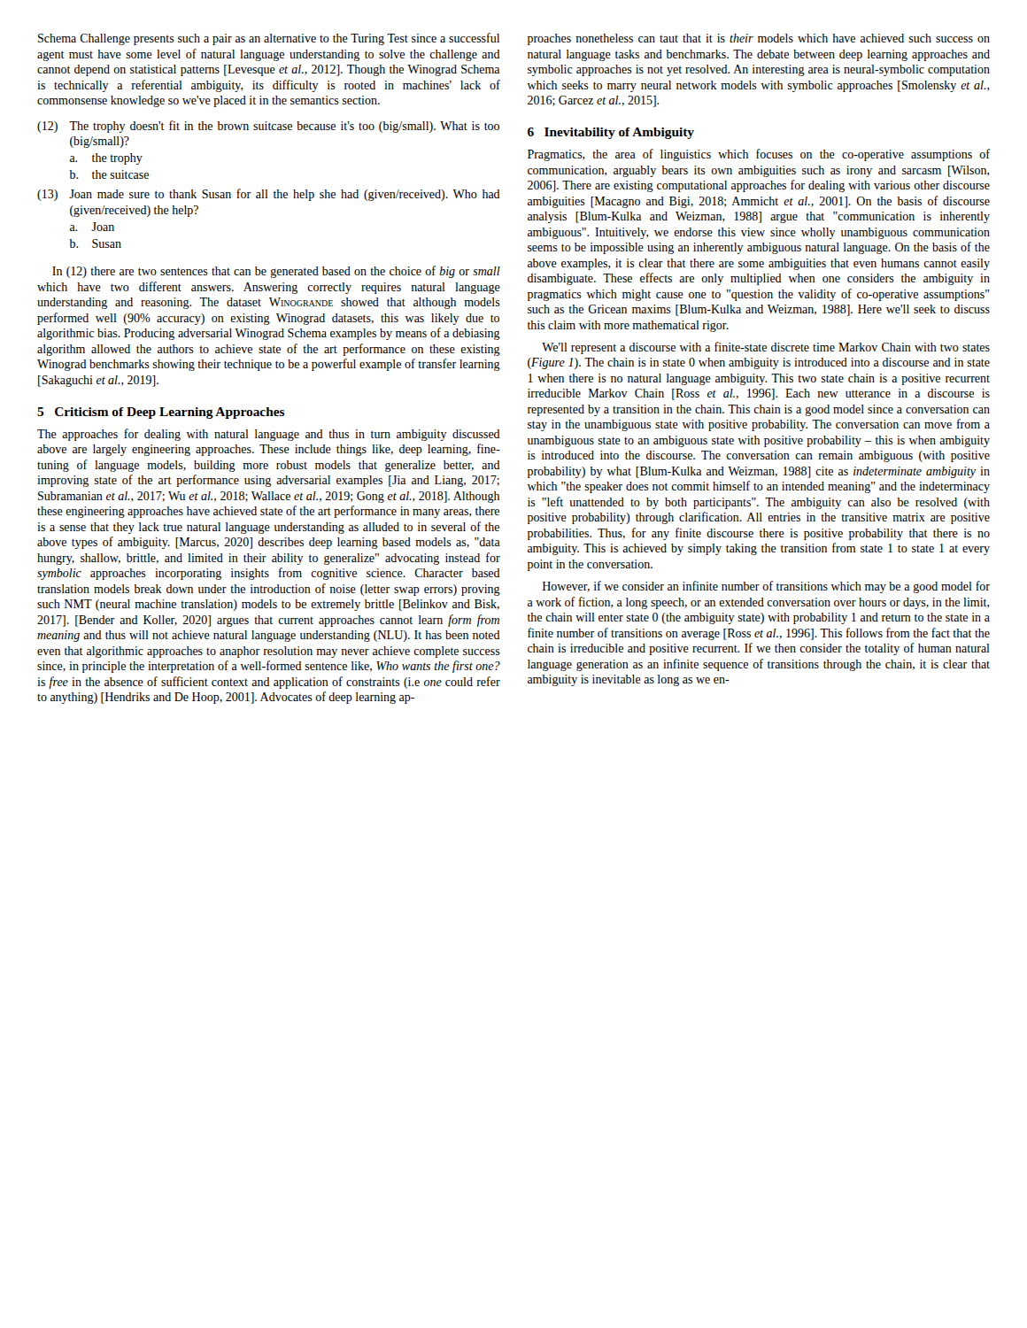Schema Challenge presents such a pair as an alternative to the Turing Test since a successful agent must have some level of natural language understanding to solve the challenge and cannot depend on statistical patterns [Levesque et al., 2012]. Though the Winograd Schema is technically a referential ambiguity, its difficulty is rooted in machines' lack of commonsense knowledge so we've placed it in the semantics section.
(12)
The trophy doesn't fit in the brown suitcase because it's too (big/small). What is too (big/small)?
a.
the trophy
b.
the suitcase
(13)
Joan made sure to thank Susan for all the help she had (given/received). Who had (given/received) the help?
a.
Joan
b.
Susan
In (12) there are two sentences that can be generated based on the choice of big or small which have two different answers. Answering correctly requires natural language understanding and reasoning. The dataset Winogrande showed that although models performed well (90% accuracy) on existing Winograd datasets, this was likely due to algorithmic bias. Producing adversarial Winograd Schema examples by means of a debiasing algorithm allowed the authors to achieve state of the art performance on these existing Winograd benchmarks showing their technique to be a powerful example of transfer learning [Sakaguchi et al., 2019].
5 Criticism of Deep Learning Approaches
The approaches for dealing with natural language and thus in turn ambiguity discussed above are largely engineering approaches. These include things like, deep learning, fine-tuning of language models, building more robust models that generalize better, and improving state of the art performance using adversarial examples [Jia and Liang, 2017; Subramanian et al., 2017; Wu et al., 2018; Wallace et al., 2019; Gong et al., 2018]. Although these engineering approaches have achieved state of the art performance in many areas, there is a sense that they lack true natural language understanding as alluded to in several of the above types of ambiguity. [Marcus, 2020] describes deep learning based models as, "data hungry, shallow, brittle, and limited in their ability to generalize" advocating instead for symbolic approaches incorporating insights from cognitive science. Character based translation models break down under the introduction of noise (letter swap errors) proving such NMT (neural machine translation) models to be extremely brittle [Belinkov and Bisk, 2017]. [Bender and Koller, 2020] argues that current approaches cannot learn form from meaning and thus will not achieve natural language understanding (NLU). It has been noted even that algorithmic approaches to anaphor resolution may never achieve complete success since, in principle the interpretation of a well-formed sentence like, Who wants the first one? is free in the absence of sufficient context and application of constraints (i.e one could refer to anything) [Hendriks and De Hoop, 2001]. Advocates of deep learning ap-
proaches nonetheless can taut that it is their models which have achieved such success on natural language tasks and benchmarks. The debate between deep learning approaches and symbolic approaches is not yet resolved. An interesting area is neural-symbolic computation which seeks to marry neural network models with symbolic approaches [Smolensky et al., 2016; Garcez et al., 2015].
6 Inevitability of Ambiguity
Pragmatics, the area of linguistics which focuses on the co-operative assumptions of communication, arguably bears its own ambiguities such as irony and sarcasm [Wilson, 2006]. There are existing computational approaches for dealing with various other discourse ambiguities [Macagno and Bigi, 2018; Ammicht et al., 2001]. On the basis of discourse analysis [Blum-Kulka and Weizman, 1988] argue that "communication is inherently ambiguous". Intuitively, we endorse this view since wholly unambiguous communication seems to be impossible using an inherently ambiguous natural language. On the basis of the above examples, it is clear that there are some ambiguities that even humans cannot easily disambiguate. These effects are only multiplied when one considers the ambiguity in pragmatics which might cause one to "question the validity of co-operative assumptions" such as the Gricean maxims [Blum-Kulka and Weizman, 1988]. Here we'll seek to discuss this claim with more mathematical rigor.
We'll represent a discourse with a finite-state discrete time Markov Chain with two states (Figure 1). The chain is in state 0 when ambiguity is introduced into a discourse and in state 1 when there is no natural language ambiguity. This two state chain is a positive recurrent irreducible Markov Chain [Ross et al., 1996]. Each new utterance in a discourse is represented by a transition in the chain. This chain is a good model since a conversation can stay in the unambiguous state with positive probability. The conversation can move from a unambiguous state to an ambiguous state with positive probability – this is when ambiguity is introduced into the discourse. The conversation can remain ambiguous (with positive probability) by what [Blum-Kulka and Weizman, 1988] cite as indeterminate ambiguity in which "the speaker does not commit himself to an intended meaning" and the indeterminacy is "left unattended to by both participants". The ambiguity can also be resolved (with positive probability) through clarification. All entries in the transitive matrix are positive probabilities. Thus, for any finite discourse there is positive probability that there is no ambiguity. This is achieved by simply taking the transition from state 1 to state 1 at every point in the conversation.
However, if we consider an infinite number of transitions which may be a good model for a work of fiction, a long speech, or an extended conversation over hours or days, in the limit, the chain will enter state 0 (the ambiguity state) with probability 1 and return to the state in a finite number of transitions on average [Ross et al., 1996]. This follows from the fact that the chain is irreducible and positive recurrent. If we then consider the totality of human natural language generation as an infinite sequence of transitions through the chain, it is clear that ambiguity is inevitable as long as we en-